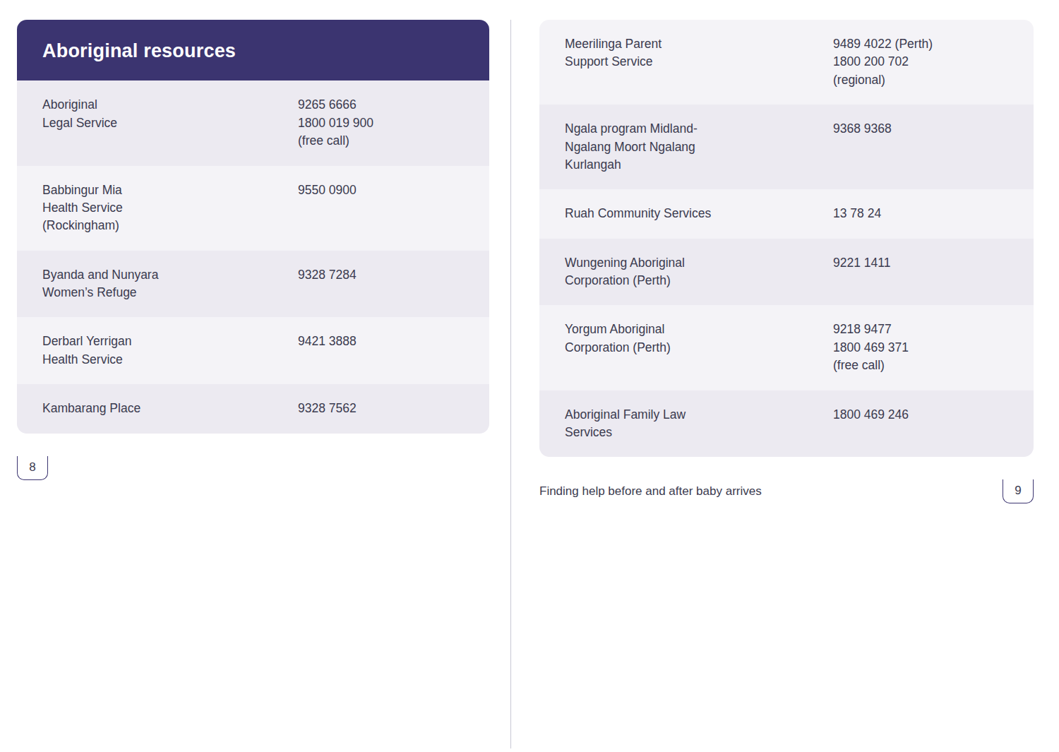Aboriginal resources
| Aboriginal Legal Service | 9265 6666 1800 019 900 (free call) |
| Babbingur Mia Health Service (Rockingham) | 9550 0900 |
| Byanda and Nunyara Women’s Refuge | 9328 7284 |
| Derbarl Yerrigan Health Service | 9421 3888 |
| Kambarang Place | 9328 7562 |
8
| Meerilinga Parent Support Service | 9489 4022 (Perth) 1800 200 702 (regional) |
| Ngala program Midland- Ngalang Moort Ngalang Kurlangah | 9368 9368 |
| Ruah Community Services | 13 78 24 |
| Wungening Aboriginal Corporation (Perth) | 9221 1411 |
| Yorgum Aboriginal Corporation (Perth) | 9218 9477 1800 469 371 (free call) |
| Aboriginal Family Law Services | 1800 469 246 |
Finding help before and after baby arrives
9